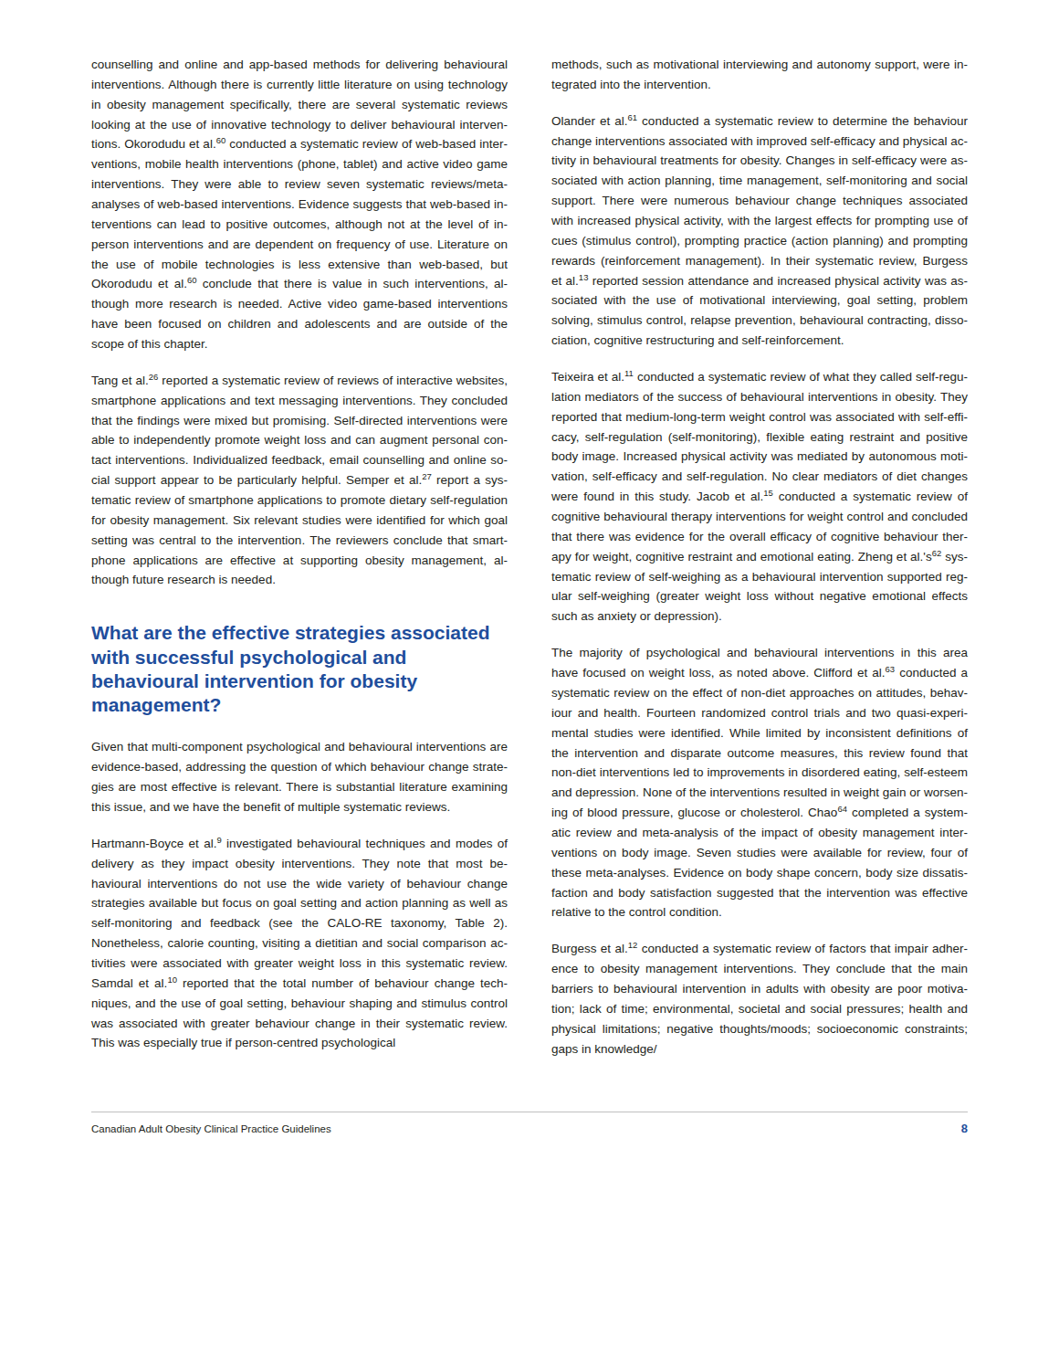counselling and online and app-based methods for delivering behavioural interventions. Although there is currently little literature on using technology in obesity management specifically, there are several systematic reviews looking at the use of innovative technology to deliver behavioural interventions. Okorodudu et al.60 conducted a systematic review of web-based interventions, mobile health interventions (phone, tablet) and active video game interventions. They were able to review seven systematic reviews/meta-analyses of web-based interventions. Evidence suggests that web-based interventions can lead to positive outcomes, although not at the level of in-person interventions and are dependent on frequency of use. Literature on the use of mobile technologies is less extensive than web-based, but Okorodudu et al.60 conclude that there is value in such interventions, although more research is needed. Active video game-based interventions have been focused on children and adolescents and are outside of the scope of this chapter.
Tang et al.26 reported a systematic review of reviews of interactive websites, smartphone applications and text messaging interventions. They concluded that the findings were mixed but promising. Self-directed interventions were able to independently promote weight loss and can augment personal contact interventions. Individualized feedback, email counselling and online social support appear to be particularly helpful. Semper et al.27 report a systematic review of smartphone applications to promote dietary self-regulation for obesity management. Six relevant studies were identified for which goal setting was central to the intervention. The reviewers conclude that smartphone applications are effective at supporting obesity management, although future research is needed.
What are the effective strategies associated with successful psychological and behavioural intervention for obesity management?
Given that multi-component psychological and behavioural interventions are evidence-based, addressing the question of which behaviour change strategies are most effective is relevant. There is substantial literature examining this issue, and we have the benefit of multiple systematic reviews.
Hartmann-Boyce et al.9 investigated behavioural techniques and modes of delivery as they impact obesity interventions. They note that most behavioural interventions do not use the wide variety of behaviour change strategies available but focus on goal setting and action planning as well as self-monitoring and feedback (see the CALO-RE taxonomy, Table 2). Nonetheless, calorie counting, visiting a dietitian and social comparison activities were associated with greater weight loss in this systematic review. Samdal et al.10 reported that the total number of behaviour change techniques, and the use of goal setting, behaviour shaping and stimulus control was associated with greater behaviour change in their systematic review. This was especially true if person-centred psychological
methods, such as motivational interviewing and autonomy support, were integrated into the intervention.
Olander et al.61 conducted a systematic review to determine the behaviour change interventions associated with improved self-efficacy and physical activity in behavioural treatments for obesity. Changes in self-efficacy were associated with action planning, time management, self-monitoring and social support. There were numerous behaviour change techniques associated with increased physical activity, with the largest effects for prompting use of cues (stimulus control), prompting practice (action planning) and prompting rewards (reinforcement management). In their systematic review, Burgess et al.13 reported session attendance and increased physical activity was associated with the use of motivational interviewing, goal setting, problem solving, stimulus control, relapse prevention, behavioural contracting, dissociation, cognitive restructuring and self-reinforcement.
Teixeira et al.11 conducted a systematic review of what they called self-regulation mediators of the success of behavioural interventions in obesity. They reported that medium-long-term weight control was associated with self-efficacy, self-regulation (self-monitoring), flexible eating restraint and positive body image. Increased physical activity was mediated by autonomous motivation, self-efficacy and self-regulation. No clear mediators of diet changes were found in this study. Jacob et al.15 conducted a systematic review of cognitive behavioural therapy interventions for weight control and concluded that there was evidence for the overall efficacy of cognitive behaviour therapy for weight, cognitive restraint and emotional eating. Zheng et al.'s62 systematic review of self-weighing as a behavioural intervention supported regular self-weighing (greater weight loss without negative emotional effects such as anxiety or depression).
The majority of psychological and behavioural interventions in this area have focused on weight loss, as noted above. Clifford et al.63 conducted a systematic review on the effect of non-diet approaches on attitudes, behaviour and health. Fourteen randomized control trials and two quasi-experimental studies were identified. While limited by inconsistent definitions of the intervention and disparate outcome measures, this review found that non-diet interventions led to improvements in disordered eating, self-esteem and depression. None of the interventions resulted in weight gain or worsening of blood pressure, glucose or cholesterol. Chao64 completed a systematic review and meta-analysis of the impact of obesity management interventions on body image. Seven studies were available for review, four of these meta-analyses. Evidence on body shape concern, body size dissatisfaction and body satisfaction suggested that the intervention was effective relative to the control condition.
Burgess et al.12 conducted a systematic review of factors that impair adherence to obesity management interventions. They conclude that the main barriers to behavioural intervention in adults with obesity are poor motivation; lack of time; environmental, societal and social pressures; health and physical limitations; negative thoughts/moods; socioeconomic constraints; gaps in knowledge/
Canadian Adult Obesity Clinical Practice Guidelines 8